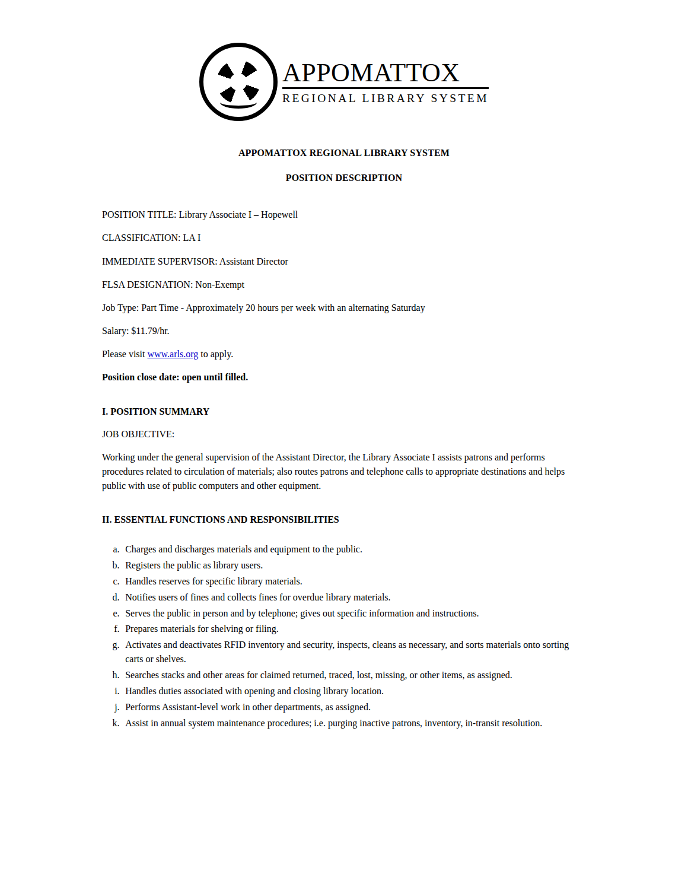APPOMATTOX REGIONAL LIBRARY SYSTEM
APPOMATTOX REGIONAL LIBRARY SYSTEM
POSITION DESCRIPTION
POSITION TITLE: Library Associate I – Hopewell
CLASSIFICATION: LA I
IMMEDIATE SUPERVISOR: Assistant Director
FLSA DESIGNATION: Non-Exempt
Job Type: Part Time - Approximately 20 hours per week with an alternating Saturday
Salary: $11.79/hr.
Please visit www.arls.org to apply.
Position close date: open until filled.
I. POSITION SUMMARY
JOB OBJECTIVE:
Working under the general supervision of the Assistant Director, the Library Associate I assists patrons and performs procedures related to circulation of materials; also routes patrons and telephone calls to appropriate destinations and helps public with use of public computers and other equipment.
II. ESSENTIAL FUNCTIONS AND RESPONSIBILITIES
Charges and discharges materials and equipment to the public.
Registers the public as library users.
Handles reserves for specific library materials.
Notifies users of fines and collects fines for overdue library materials.
Serves the public in person and by telephone; gives out specific information and instructions.
Prepares materials for shelving or filing.
Activates and deactivates RFID inventory and security, inspects, cleans as necessary, and sorts materials onto sorting carts or shelves.
Searches stacks and other areas for claimed returned, traced, lost, missing, or other items, as assigned.
Handles duties associated with opening and closing library location.
Performs Assistant-level work in other departments, as assigned.
Assist in annual system maintenance procedures; i.e. purging inactive patrons, inventory, in-transit resolution.